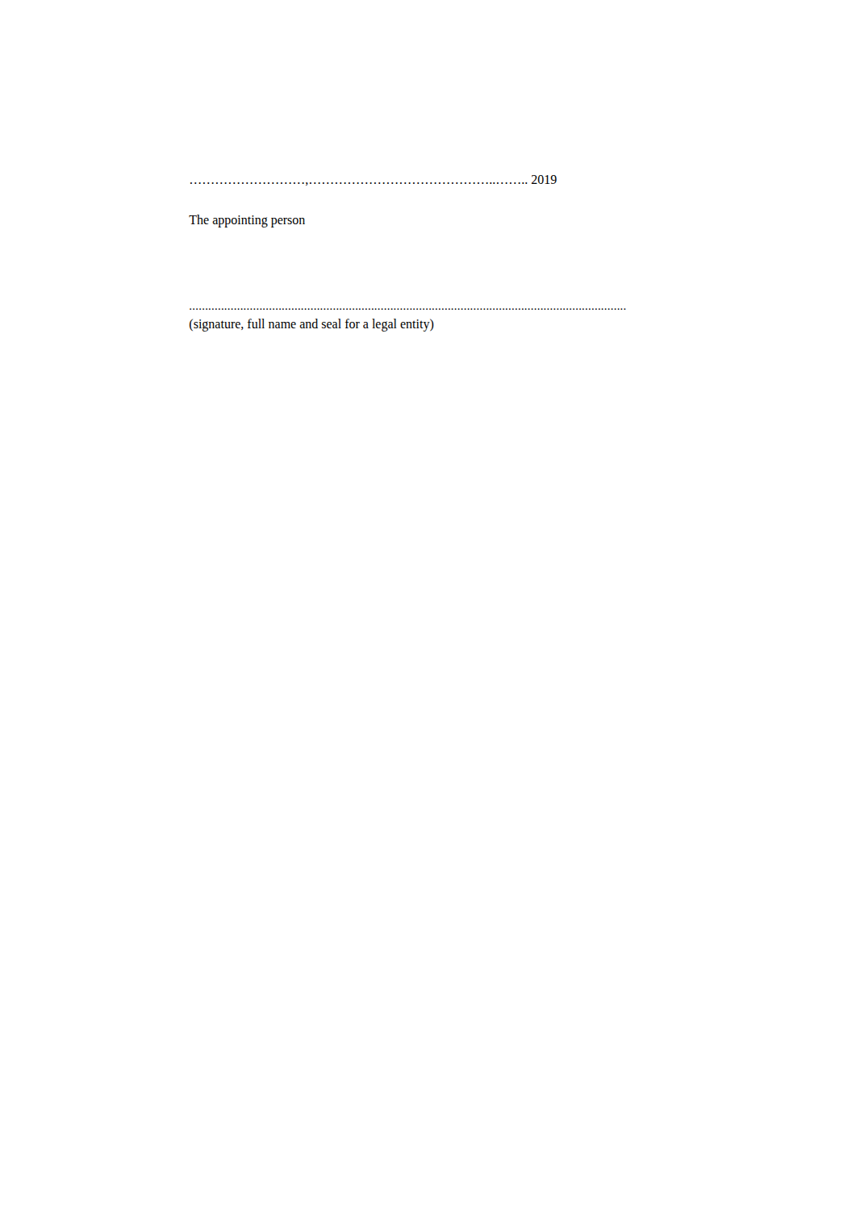………………………,……………………………………..…….. 2019
The appointing person
.........................................................................................................................................
(signature, full name and seal for a legal entity)